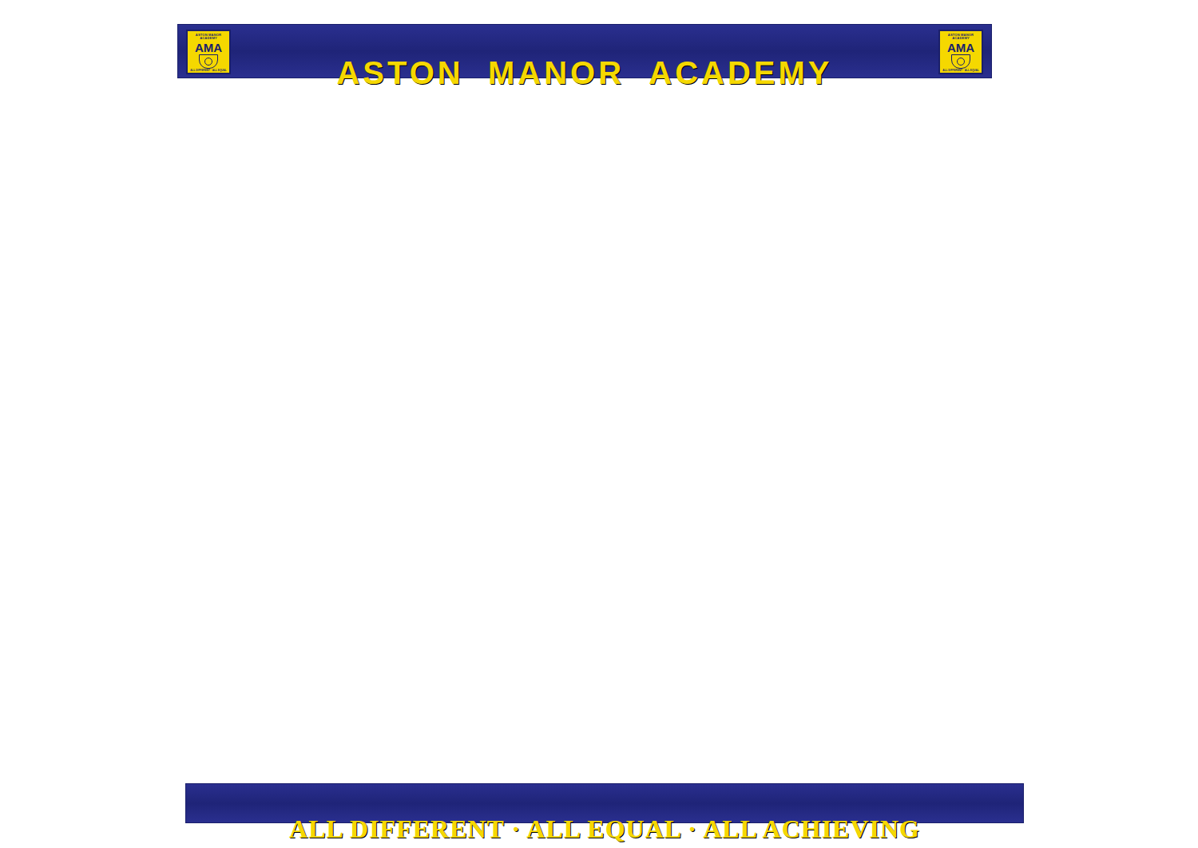ASTON MANOR
ACADEMY
AMA
ALL DIFFERENT · ALL EQUAL
ASTON MANOR ACADEMY
ASTON MANOR
ACADEMY
AMA
ALL DIFFERENT · ALL EQUAL
ALL DIFFERENT · ALL EQUAL · ALL ACHIEVING